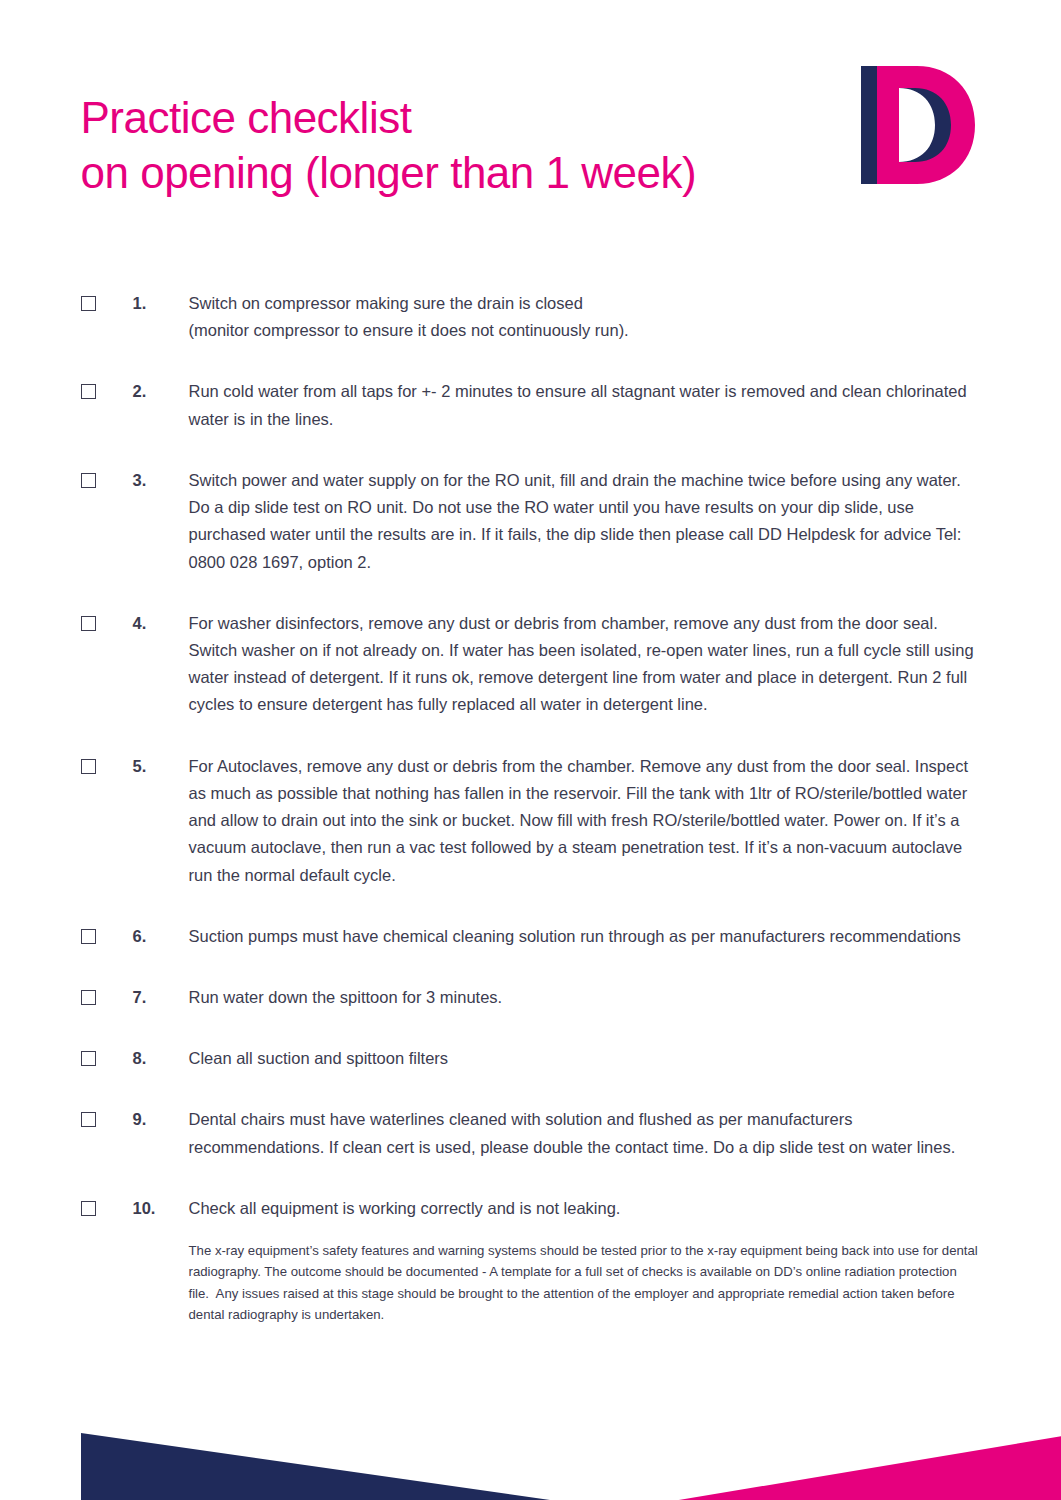Practice checklist
on opening (longer than 1 week)
1. Switch on compressor making sure the drain is closed
(monitor compressor to ensure it does not continuously run).
2. Run cold water from all taps for +- 2 minutes to ensure all stagnant water is removed and clean chlorinated water is in the lines.
3. Switch power and water supply on for the RO unit, fill and drain the machine twice before using any water. Do a dip slide test on RO unit. Do not use the RO water until you have results on your dip slide, use purchased water until the results are in. If it fails, the dip slide then please call DD Helpdesk for advice Tel: 0800 028 1697, option 2.
4. For washer disinfectors, remove any dust or debris from chamber, remove any dust from the door seal. Switch washer on if not already on. If water has been isolated, re-open water lines, run a full cycle still using water instead of detergent. If it runs ok, remove detergent line from water and place in detergent. Run 2 full cycles to ensure detergent has fully replaced all water in detergent line.
5. For Autoclaves, remove any dust or debris from the chamber. Remove any dust from the door seal. Inspect as much as possible that nothing has fallen in the reservoir. Fill the tank with 1ltr of RO/sterile/bottled water and allow to drain out into the sink or bucket. Now fill with fresh RO/sterile/bottled water. Power on. If it’s a vacuum autoclave, then run a vac test followed by a steam penetration test. If it’s a non-vacuum autoclave run the normal default cycle.
6. Suction pumps must have chemical cleaning solution run through as per manufacturers recommendations
7. Run water down the spittoon for 3 minutes.
8. Clean all suction and spittoon filters
9. Dental chairs must have waterlines cleaned with solution and flushed as per manufacturers recommendations. If clean cert is used, please double the contact time. Do a dip slide test on water lines.
10. Check all equipment is working correctly and is not leaking.
The x-ray equipment’s safety features and warning systems should be tested prior to the x-ray equipment being back into use for dental radiography. The outcome should be documented - A template for a full set of checks is available on DD’s online radiation protection file. Any issues raised at this stage should be brought to the attention of the employer and appropriate remedial action taken before dental radiography is undertaken.